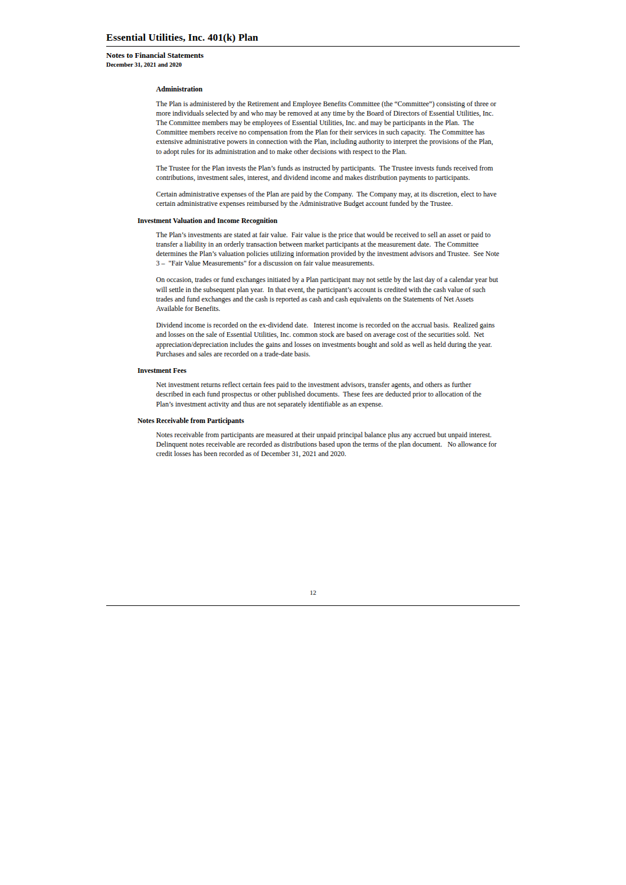Essential Utilities, Inc. 401(k) Plan
Notes to Financial Statements
December 31, 2021 and 2020
Administration
The Plan is administered by the Retirement and Employee Benefits Committee (the “Committee”) consisting of three or more individuals selected by and who may be removed at any time by the Board of Directors of Essential Utilities, Inc. The Committee members may be employees of Essential Utilities, Inc. and may be participants in the Plan. The Committee members receive no compensation from the Plan for their services in such capacity. The Committee has extensive administrative powers in connection with the Plan, including authority to interpret the provisions of the Plan, to adopt rules for its administration and to make other decisions with respect to the Plan.
The Trustee for the Plan invests the Plan’s funds as instructed by participants. The Trustee invests funds received from contributions, investment sales, interest, and dividend income and makes distribution payments to participants.
Certain administrative expenses of the Plan are paid by the Company. The Company may, at its discretion, elect to have certain administrative expenses reimbursed by the Administrative Budget account funded by the Trustee.
Investment Valuation and Income Recognition
The Plan’s investments are stated at fair value. Fair value is the price that would be received to sell an asset or paid to transfer a liability in an orderly transaction between market participants at the measurement date. The Committee determines the Plan’s valuation policies utilizing information provided by the investment advisors and Trustee. See Note 3 – "Fair Value Measurements" for a discussion on fair value measurements.
On occasion, trades or fund exchanges initiated by a Plan participant may not settle by the last day of a calendar year but will settle in the subsequent plan year. In that event, the participant’s account is credited with the cash value of such trades and fund exchanges and the cash is reported as cash and cash equivalents on the Statements of Net Assets Available for Benefits.
Dividend income is recorded on the ex-dividend date. Interest income is recorded on the accrual basis. Realized gains and losses on the sale of Essential Utilities, Inc. common stock are based on average cost of the securities sold. Net appreciation/depreciation includes the gains and losses on investments bought and sold as well as held during the year. Purchases and sales are recorded on a trade-date basis.
Investment Fees
Net investment returns reflect certain fees paid to the investment advisors, transfer agents, and others as further described in each fund prospectus or other published documents. These fees are deducted prior to allocation of the Plan’s investment activity and thus are not separately identifiable as an expense.
Notes Receivable from Participants
Notes receivable from participants are measured at their unpaid principal balance plus any accrued but unpaid interest. Delinquent notes receivable are recorded as distributions based upon the terms of the plan document. No allowance for credit losses has been recorded as of December 31, 2021 and 2020.
12